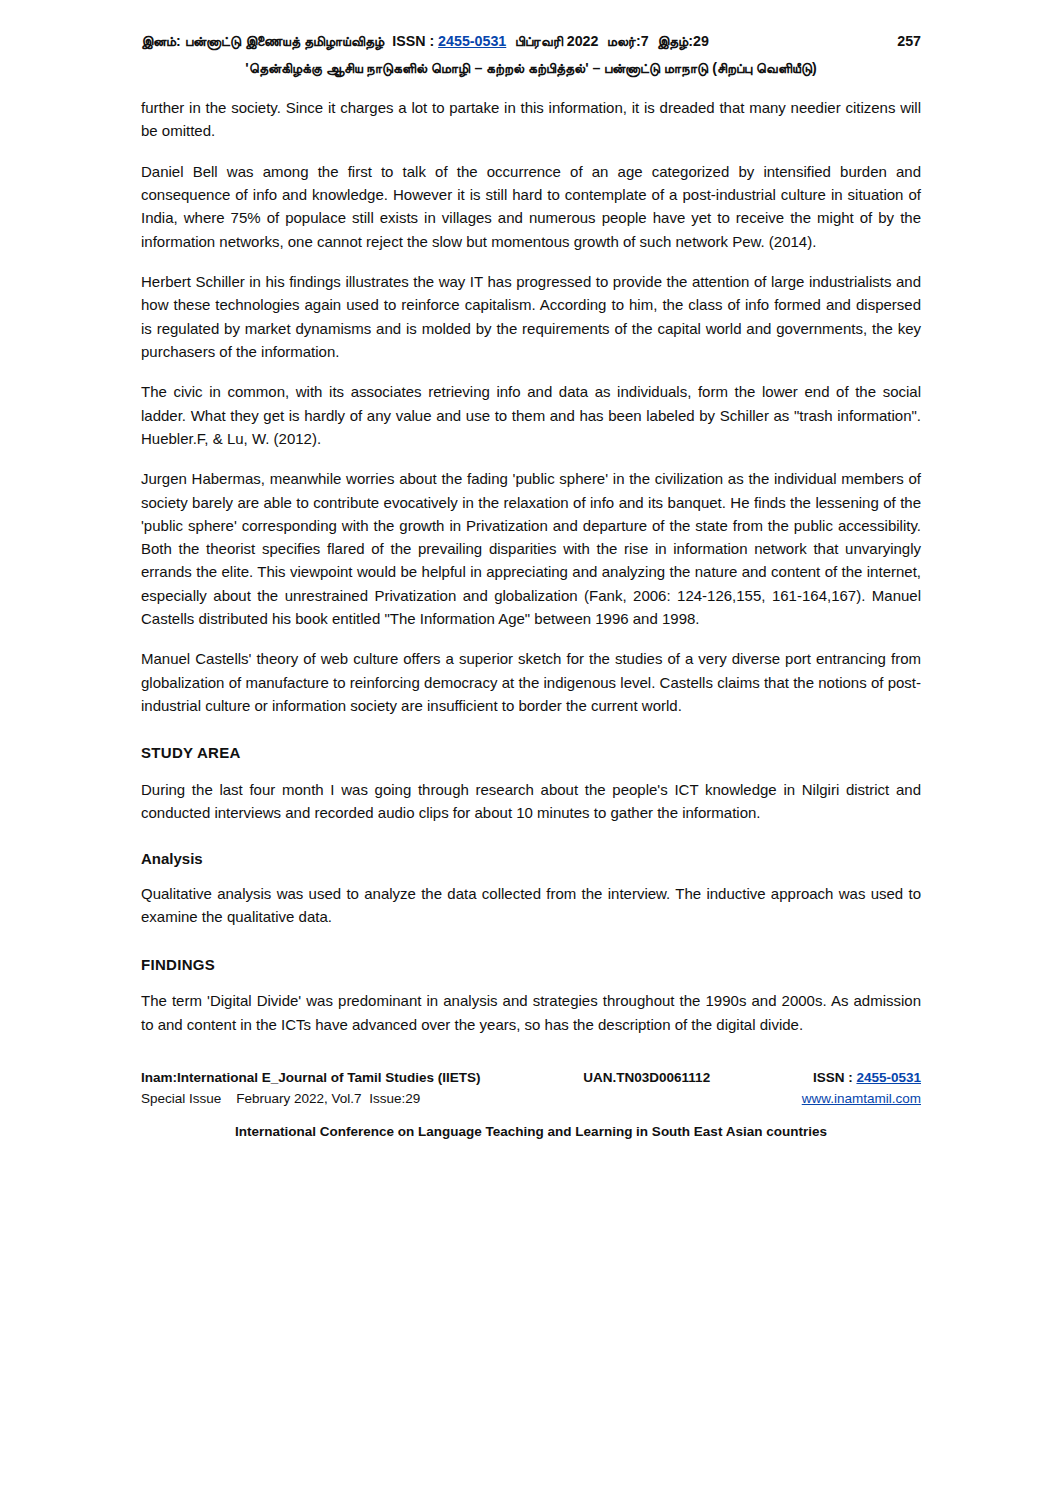இனம்: பன்னாட்டு இணையத் தமிழாய்விதழ் ISSN : 2455-0531 பிப்ரவரி 2022 மலர்:7 இதழ்:29 257
'தென்கிழக்கு ஆசிய நாடுகளில் மொழி – கற்றல் கற்பித்தல்' – பன்னாட்டு மாநாடு (சிறப்பு வெளியீடு)
further in the society. Since it charges a lot to partake in this information, it is dreaded that many needier citizens will be omitted.
Daniel Bell was among the first to talk of the occurrence of an age categorized by intensified burden and consequence of info and knowledge. However it is still hard to contemplate of a post-industrial culture in situation of India, where 75% of populace still exists in villages and numerous people have yet to receive the might of by the information networks, one cannot reject the slow but momentous growth of such network Pew. (2014).
Herbert Schiller in his findings illustrates the way IT has progressed to provide the attention of large industrialists and how these technologies again used to reinforce capitalism. According to him, the class of info formed and dispersed is regulated by market dynamisms and is molded by the requirements of the capital world and governments, the key purchasers of the information.
The civic in common, with its associates retrieving info and data as individuals, form the lower end of the social ladder. What they get is hardly of any value and use to them and has been labeled by Schiller as "trash information". Huebler.F, & Lu, W. (2012).
Jurgen Habermas, meanwhile worries about the fading 'public sphere' in the civilization as the individual members of society barely are able to contribute evocatively in the relaxation of info and its banquet. He finds the lessening of the 'public sphere' corresponding with the growth in Privatization and departure of the state from the public accessibility. Both the theorist specifies flared of the prevailing disparities with the rise in information network that unvaryingly errands the elite. This viewpoint would be helpful in appreciating and analyzing the nature and content of the internet, especially about the unrestrained Privatization and globalization (Fank, 2006: 124-126,155, 161-164,167). Manuel Castells distributed his book entitled "The Information Age" between 1996 and 1998.
Manuel Castells' theory of web culture offers a superior sketch for the studies of a very diverse port entrancing from globalization of manufacture to reinforcing democracy at the indigenous level. Castells claims that the notions of post-industrial culture or information society are insufficient to border the current world.
Study Area
During the last four month I was going through research about the people's ICT knowledge in Nilgiri district and conducted interviews and recorded audio clips for about 10 minutes to gather the information.
Analysis
Qualitative analysis was used to analyze the data collected from the interview. The inductive approach was used to examine the qualitative data.
Findings
The term 'Digital Divide' was predominant in analysis and strategies throughout the 1990s and 2000s. As admission to and content in the ICTs have advanced over the years, so has the description of the digital divide.
Inam:International E_Journal of Tamil Studies (IIETS) UAN.TN03D0061112 ISSN : 2455-0531
Special Issue February 2022, Vol.7 Issue:29 www.inamtamil.com
International Conference on Language Teaching and Learning in South East Asian countries